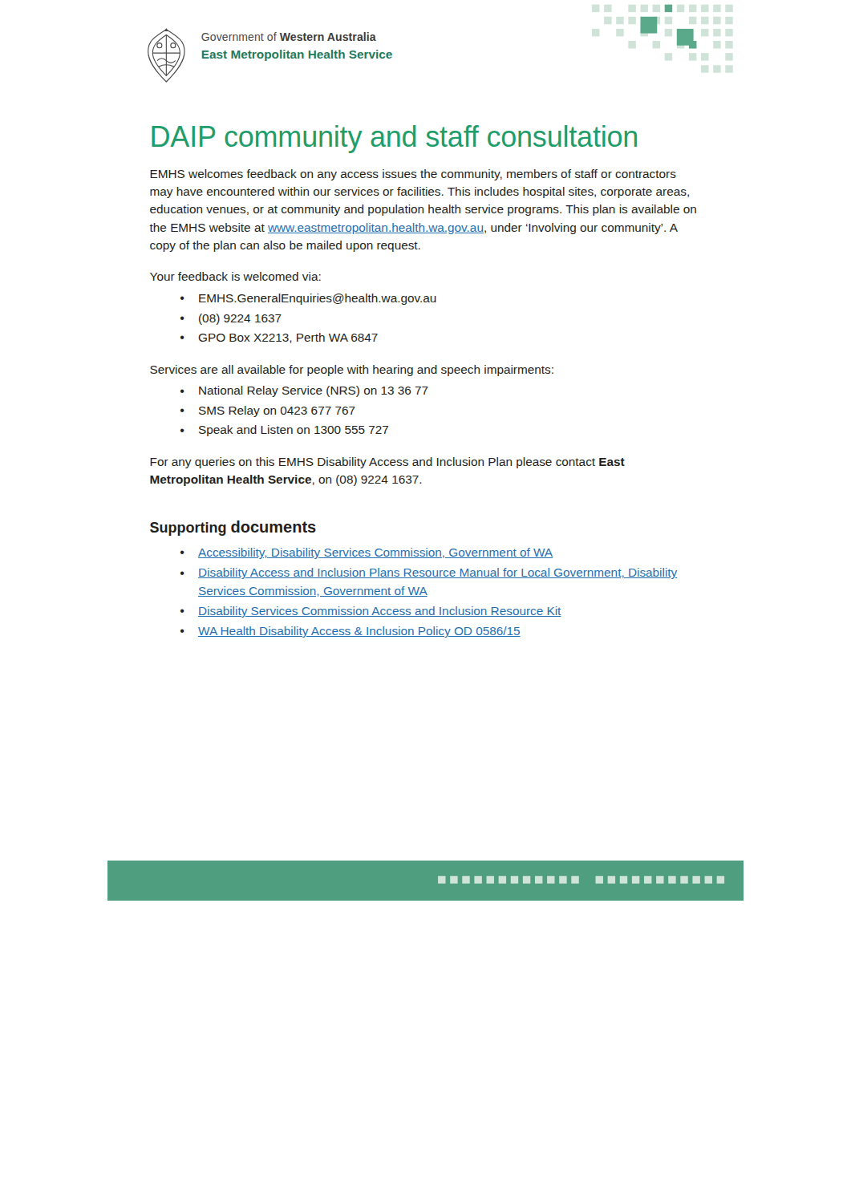Government of Western Australia
East Metropolitan Health Service
DAIP community and staff consultation
EMHS welcomes feedback on any access issues the community, members of staff or contractors may have encountered within our services or facilities. This includes hospital sites, corporate areas, education venues, or at community and population health service programs. This plan is available on the EMHS website at www.eastmetropolitan.health.wa.gov.au, under ‘Involving our community’. A copy of the plan can also be mailed upon request.
Your feedback is welcomed via:
EMHS.GeneralEnquiries@health.wa.gov.au
(08) 9224 1637
GPO Box X2213, Perth WA 6847
Services are all available for people with hearing and speech impairments:
National Relay Service (NRS) on 13 36 77
SMS Relay on 0423 677 767
Speak and Listen on 1300 555 727
For any queries on this EMHS Disability Access and Inclusion Plan please contact East Metropolitan Health Service, on (08) 9224 1637.
Supporting documents
Accessibility, Disability Services Commission, Government of WA
Disability Access and Inclusion Plans Resource Manual for Local Government, Disability Services Commission, Government of WA
Disability Services Commission Access and Inclusion Resource Kit
WA Health Disability Access & Inclusion Policy OD 0586/15